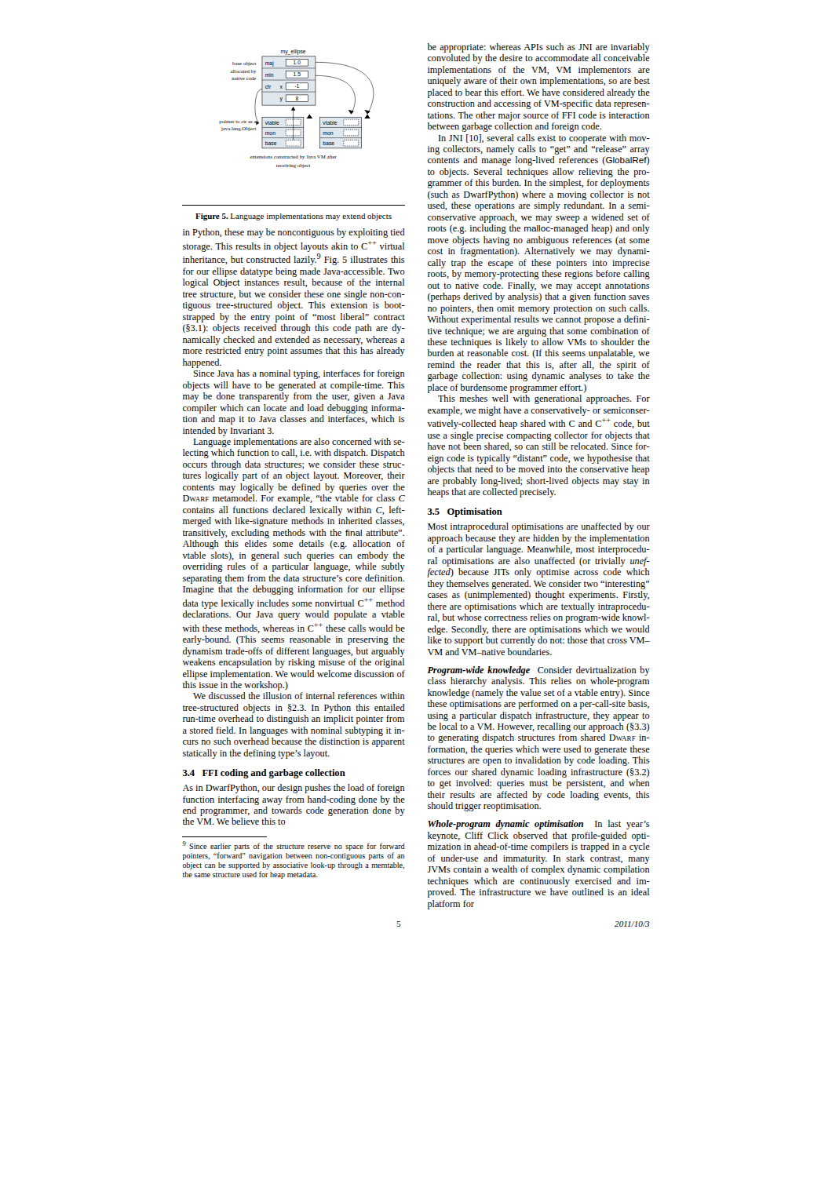my_ellipse maj min ctr 1.0 1.5 x -1 y 8 base object allocated by native code pointer to ctr as a java.lang.Object vtable mon base vtable mon base extensions constructed by Java VM after receiving object
Figure 5. Language implementations may extend objects
in Python, these may be noncontiguous by exploiting tied storage. This results in object layouts akin to C++ virtual inheritance, but constructed lazily.9 Fig. 5 illustrates this for our ellipse datatype being made Java-accessible. Two logical Object instances result, because of the internal tree structure, but we consider these one single non-contiguous tree-structured object. This extension is bootstrapped by the entry point of “most liberal” contract (§3.1): objects received through this code path are dynamically checked and extended as necessary, whereas a more restricted entry point assumes that this has already happened.
Since Java has a nominal typing, interfaces for foreign objects will have to be generated at compile-time. This may be done transparently from the user, given a Java compiler which can locate and load debugging information and map it to Java classes and interfaces, which is intended by Invariant 3.
Language implementations are also concerned with selecting which function to call, i.e. with dispatch. Dispatch occurs through data structures; we consider these structures logically part of an object layout. Moreover, their contents may logically be defined by queries over the Dwarf metamodel. For example, “the vtable for class C contains all functions declared lexically within C, left-merged with like-signature methods in inherited classes, transitively, excluding methods with the final attribute”. Although this elides some details (e.g. allocation of vtable slots), in general such queries can embody the overriding rules of a particular language, while subtly separating them from the data structure’s core definition. Imagine that the debugging information for our ellipse data type lexically includes some nonvirtual C++ method declarations. Our Java query would populate a vtable with these methods, whereas in C++ these calls would be early-bound. (This seems reasonable in preserving the dynamism trade-offs of different languages, but arguably weakens encapsulation by risking misuse of the original ellipse implementation. We would welcome discussion of this issue in the workshop.)
We discussed the illusion of internal references within tree-structured objects in §2.3. In Python this entailed run-time overhead to distinguish an implicit pointer from a stored field. In languages with nominal subtyping it incurs no such overhead because the distinction is apparent statically in the defining type’s layout.
3.4 FFI coding and garbage collection
As in DwarfPython, our design pushes the load of foreign function interfacing away from hand-coding done by the end programmer, and towards code generation done by the VM. We believe this to
9 Since earlier parts of the structure reserve no space for forward pointers, “forward” navigation between non-contiguous parts of an object can be supported by associative look-up through a memtable, the same structure used for heap metadata.
be appropriate: whereas APIs such as JNI are invariably convoluted by the desire to accommodate all conceivable implementations of the VM, VM implementors are uniquely aware of their own implementations, so are best placed to bear this effort. We have considered already the construction and accessing of VM-specific data representations. The other major source of FFI code is interaction between garbage collection and foreign code.
In JNI [10], several calls exist to cooperate with moving collectors, namely calls to “get” and “release” array contents and manage long-lived references (GlobalRef) to objects. Several techniques allow relieving the programmer of this burden. In the simplest, for deployments (such as DwarfPython) where a moving collector is not used, these operations are simply redundant. In a semi-conservative approach, we may sweep a widened set of roots (e.g. including the malloc-managed heap) and only move objects having no ambiguous references (at some cost in fragmentation). Alternatively we may dynamically trap the escape of these pointers into imprecise roots, by memory-protecting these regions before calling out to native code. Finally, we may accept annotations (perhaps derived by analysis) that a given function saves no pointers, then omit memory protection on such calls. Without experimental results we cannot propose a definitive technique; we are arguing that some combination of these techniques is likely to allow VMs to shoulder the burden at reasonable cost. (If this seems unpalatable, we remind the reader that this is, after all, the spirit of garbage collection: using dynamic analyses to take the place of burdensome programmer effort.)
This meshes well with generational approaches. For example, we might have a conservatively- or semiconservatively-collected heap shared with C and C++ code, but use a single precise compacting collector for objects that have not been shared, so can still be relocated. Since foreign code is typically “distant” code, we hypothesise that objects that need to be moved into the conservative heap are probably long-lived; short-lived objects may stay in heaps that are collected precisely.
3.5 Optimisation
Most intraprocedural optimisations are unaffected by our approach because they are hidden by the implementation of a particular language. Meanwhile, most interprocedural optimisations are also unaffected (or trivially uneffected) because JITs only optimise across code which they themselves generated. We consider two “interesting” cases as (unimplemented) thought experiments. Firstly, there are optimisations which are textually intraprocedural, but whose correctness relies on program-wide knowledge. Secondly, there are optimisations which we would like to support but currently do not: those that cross VM–VM and VM–native boundaries.
Program-wide knowledge Consider devirtualization by class hierarchy analysis. This relies on whole-program knowledge (namely the value set of a vtable entry). Since these optimisations are performed on a per-call-site basis, using a particular dispatch infrastructure, they appear to be local to a VM. However, recalling our approach (§3.3) to generating dispatch structures from shared Dwarf information, the queries which were used to generate these structures are open to invalidation by code loading. This forces our shared dynamic loading infrastructure (§3.2) to get involved: queries must be persistent, and when their results are affected by code loading events, this should trigger reoptimisation.
Whole-program dynamic optimisation In last year’s keynote, Cliff Click observed that profile-guided optimization in ahead-of-time compilers is trapped in a cycle of under-use and immaturity. In stark contrast, many JVMs contain a wealth of complex dynamic compilation techniques which are continuously exercised and improved. The infrastructure we have outlined is an ideal platform for
5 2011/10/3